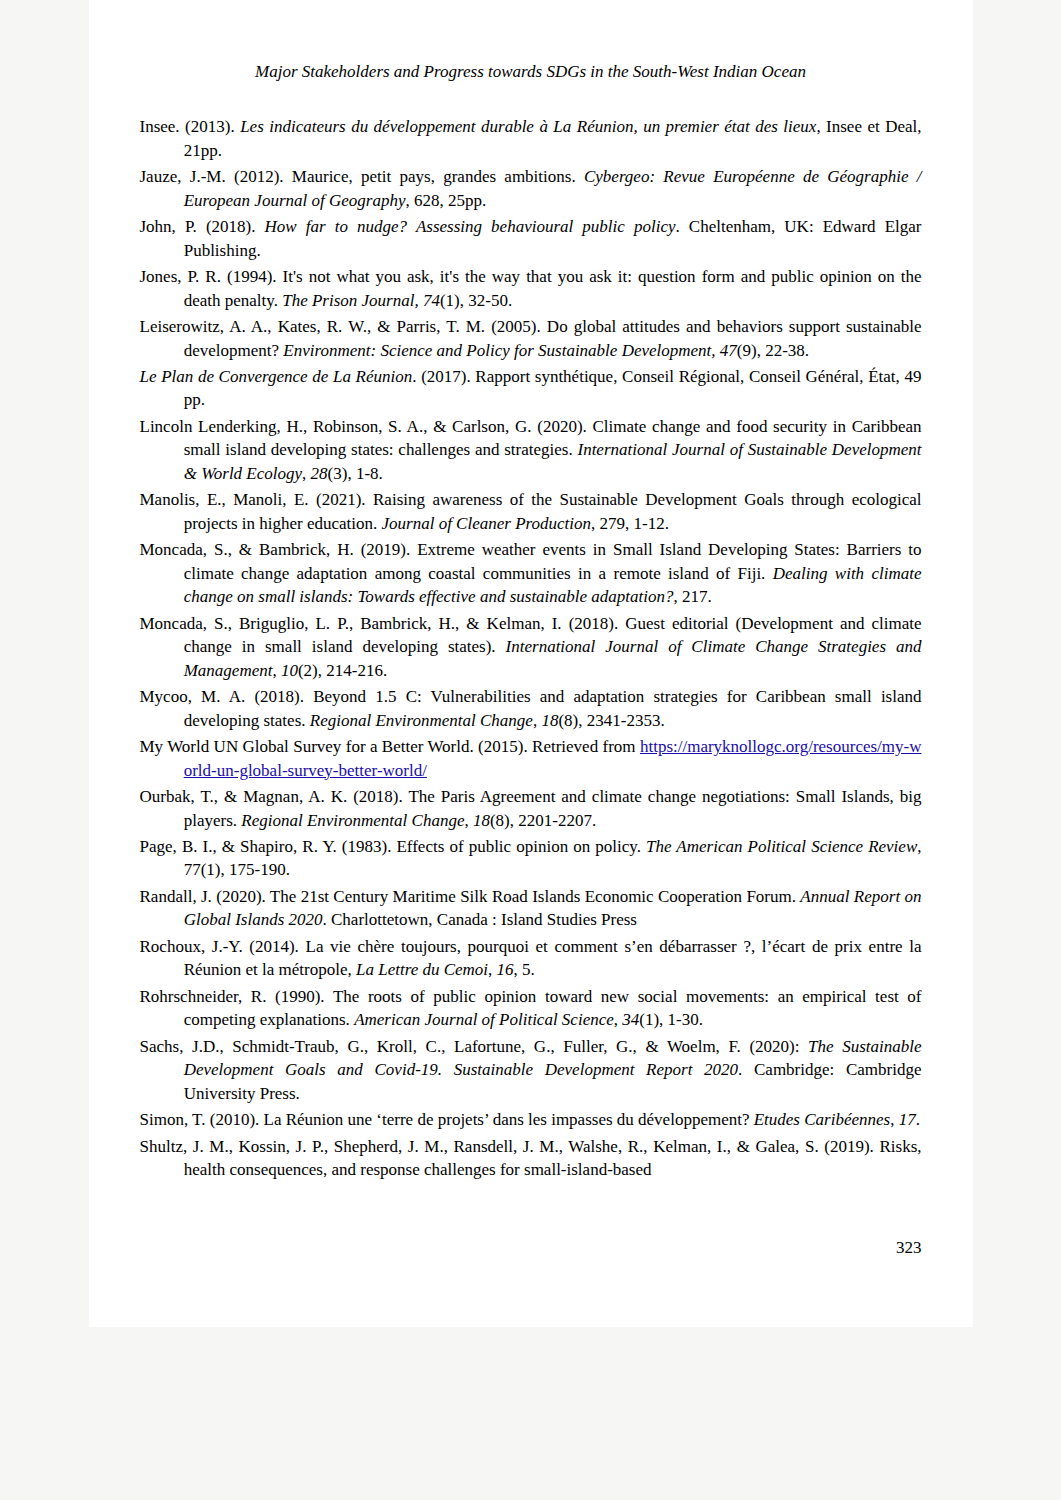Major Stakeholders and Progress towards SDGs in the South-West Indian Ocean
Insee. (2013). Les indicateurs du développement durable à La Réunion, un premier état des lieux, Insee et Deal, 21pp.
Jauze, J.-M. (2012). Maurice, petit pays, grandes ambitions. Cybergeo: Revue Européenne de Géographie / European Journal of Geography, 628, 25pp.
John, P. (2018). How far to nudge? Assessing behavioural public policy. Cheltenham, UK: Edward Elgar Publishing.
Jones, P. R. (1994). It's not what you ask, it's the way that you ask it: question form and public opinion on the death penalty. The Prison Journal, 74(1), 32-50.
Leiserowitz, A. A., Kates, R. W., & Parris, T. M. (2005). Do global attitudes and behaviors support sustainable development? Environment: Science and Policy for Sustainable Development, 47(9), 22-38.
Le Plan de Convergence de La Réunion. (2017). Rapport synthétique, Conseil Régional, Conseil Général, État, 49 pp.
Lincoln Lenderking, H., Robinson, S. A., & Carlson, G. (2020). Climate change and food security in Caribbean small island developing states: challenges and strategies. International Journal of Sustainable Development & World Ecology, 28(3), 1-8.
Manolis, E., Manoli, E. (2021). Raising awareness of the Sustainable Development Goals through ecological projects in higher education. Journal of Cleaner Production, 279, 1-12.
Moncada, S., & Bambrick, H. (2019). Extreme weather events in Small Island Developing States: Barriers to climate change adaptation among coastal communities in a remote island of Fiji. Dealing with climate change on small islands: Towards effective and sustainable adaptation?, 217.
Moncada, S., Briguglio, L. P., Bambrick, H., & Kelman, I. (2018). Guest editorial (Development and climate change in small island developing states). International Journal of Climate Change Strategies and Management, 10(2), 214-216.
Mycoo, M. A. (2018). Beyond 1.5 C: Vulnerabilities and adaptation strategies for Caribbean small island developing states. Regional Environmental Change, 18(8), 2341-2353.
My World UN Global Survey for a Better World. (2015). Retrieved from https://maryknollogc.org/resources/my-world-un-global-survey-better-world/
Ourbak, T., & Magnan, A. K. (2018). The Paris Agreement and climate change negotiations: Small Islands, big players. Regional Environmental Change, 18(8), 2201-2207.
Page, B. I., & Shapiro, R. Y. (1983). Effects of public opinion on policy. The American Political Science Review, 77(1), 175-190.
Randall, J. (2020). The 21st Century Maritime Silk Road Islands Economic Cooperation Forum. Annual Report on Global Islands 2020. Charlottetown, Canada : Island Studies Press
Rochoux, J.-Y. (2014). La vie chère toujours, pourquoi et comment s’en débarrasser ?, l’écart de prix entre la Réunion et la métropole, La Lettre du Cemoi, 16, 5.
Rohrschneider, R. (1990). The roots of public opinion toward new social movements: an empirical test of competing explanations. American Journal of Political Science, 34(1), 1-30.
Sachs, J.D., Schmidt-Traub, G., Kroll, C., Lafortune, G., Fuller, G., & Woelm, F. (2020): The Sustainable Development Goals and Covid-19. Sustainable Development Report 2020. Cambridge: Cambridge University Press.
Simon, T. (2010). La Réunion une ‘terre de projets’ dans les impasses du développement? Etudes Caribéennes, 17.
Shultz, J. M., Kossin, J. P., Shepherd, J. M., Ransdell, J. M., Walshe, R., Kelman, I., & Galea, S. (2019). Risks, health consequences, and response challenges for small-island-based
323